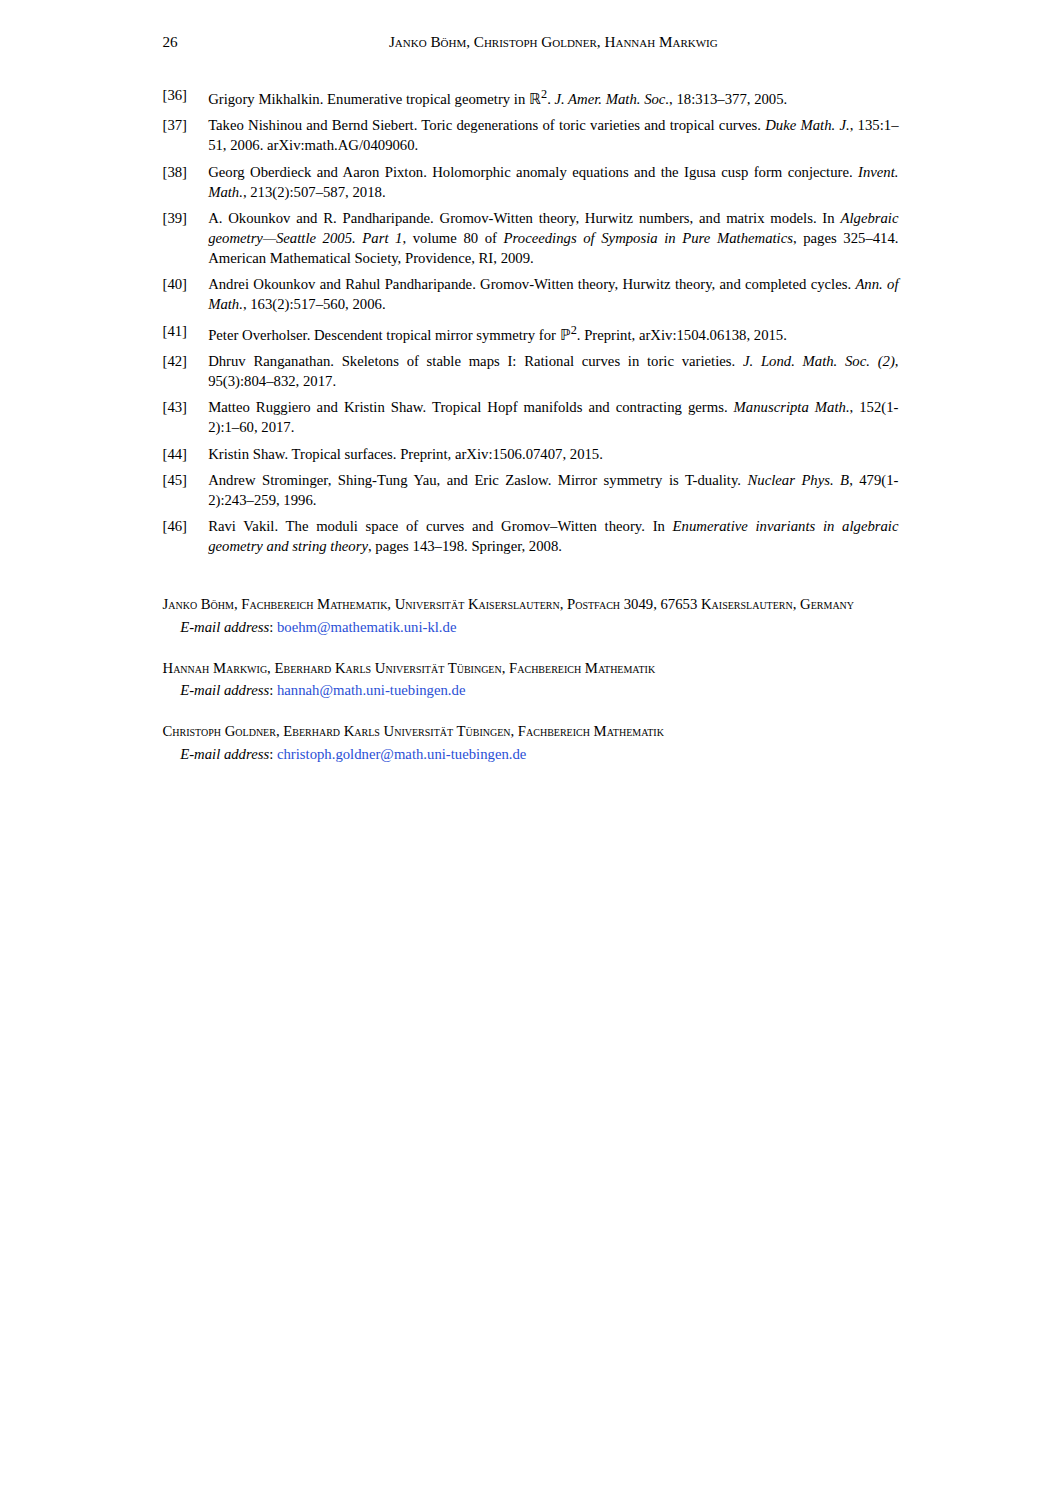26 Janko Böhm, Christoph Goldner, Hannah Markwig
[36] Grigory Mikhalkin. Enumerative tropical geometry in ℝ2. J. Amer. Math. Soc., 18:313–377, 2005.
[37] Takeo Nishinou and Bernd Siebert. Toric degenerations of toric varieties and tropical curves. Duke Math. J., 135:1–51, 2006. arXiv:math.AG/0409060.
[38] Georg Oberdieck and Aaron Pixton. Holomorphic anomaly equations and the Igusa cusp form conjecture. Invent. Math., 213(2):507–587, 2018.
[39] A. Okounkov and R. Pandharipande. Gromov-Witten theory, Hurwitz numbers, and matrix models. In Algebraic geometry—Seattle 2005. Part 1, volume 80 of Proceedings of Symposia in Pure Mathematics, pages 325–414. American Mathematical Society, Providence, RI, 2009.
[40] Andrei Okounkov and Rahul Pandharipande. Gromov-Witten theory, Hurwitz theory, and completed cycles. Ann. of Math., 163(2):517–560, 2006.
[41] Peter Overholser. Descendent tropical mirror symmetry for ℙ2. Preprint, arXiv:1504.06138, 2015.
[42] Dhruv Ranganathan. Skeletons of stable maps I: Rational curves in toric varieties. J. Lond. Math. Soc. (2), 95(3):804–832, 2017.
[43] Matteo Ruggiero and Kristin Shaw. Tropical Hopf manifolds and contracting germs. Manuscripta Math., 152(1-2):1–60, 2017.
[44] Kristin Shaw. Tropical surfaces. Preprint, arXiv:1506.07407, 2015.
[45] Andrew Strominger, Shing-Tung Yau, and Eric Zaslow. Mirror symmetry is T-duality. Nuclear Phys. B, 479(1-2):243–259, 1996.
[46] Ravi Vakil. The moduli space of curves and Gromov–Witten theory. In Enumerative invariants in algebraic geometry and string theory, pages 143–198. Springer, 2008.
Janko Böhm, Fachbereich Mathematik, Universität Kaiserslautern, Postfach 3049, 67653 Kaiserslautern, Germany
E-mail address: boehm@mathematik.uni-kl.de
Hannah Markwig, Eberhard Karls Universität Tübingen, Fachbereich Mathematik
E-mail address: hannah@math.uni-tuebingen.de
Christoph Goldner, Eberhard Karls Universität Tübingen, Fachbereich Mathematik
E-mail address: christoph.goldner@math.uni-tuebingen.de